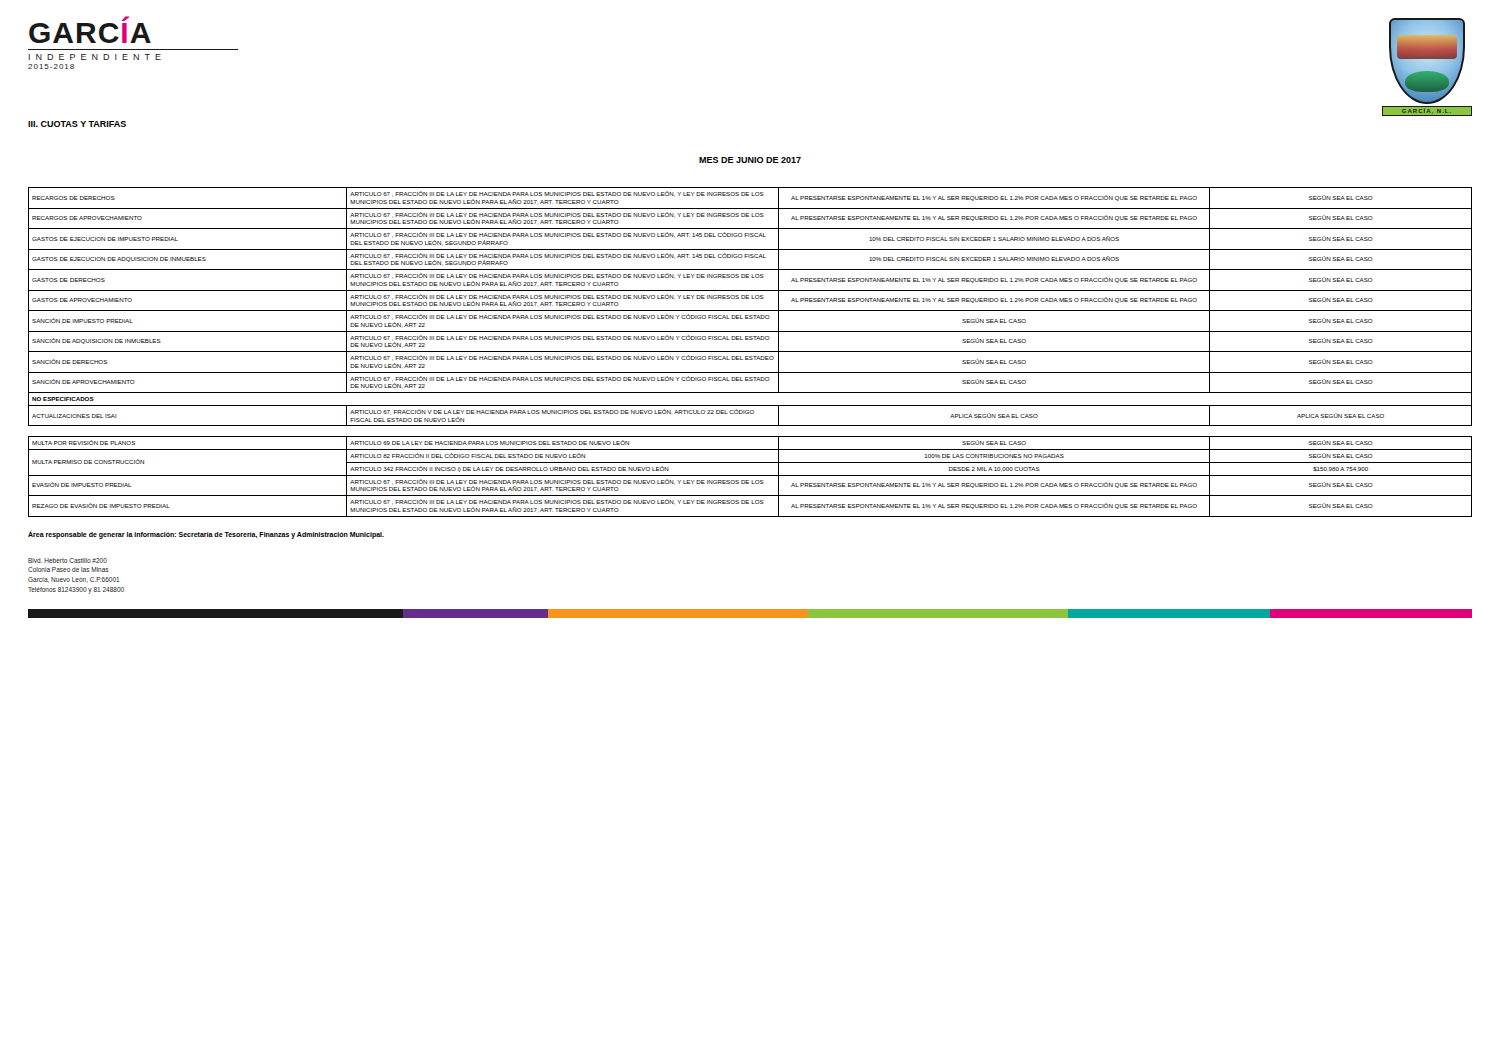GARCÍA
INDEPENDIENTE
2015-2018
GARCÍA, N.L.
III. CUOTAS Y TARIFAS
MES DE JUNIO DE 2017
| RECARGOS DE DERECHOS | ARTICULO 67 , FRACCIÓN III DE LA LEY DE HACIENDA PARA LOS MUNICIPIOS DEL ESTADO DE NUEVO LEÓN, Y LEY DE INGRESOS DE LOS MUNICIPIOS DEL ESTADO DE NUEVO LEÓN PARA EL AÑO 2017, ART. TERCERO Y CUARTO | AL PRESENTARSE ESPONTANEAMENTE EL 1% Y AL SER REQUERIDO EL 1.2% POR CADA MES O FRACCIÓN QUE SE RETARDE EL PAGO | SEGÚN SEA EL CASO |
| RECARGOS DE APROVECHAMIENTO | ARTICULO 67 , FRACCIÓN III DE LA LEY DE HACIENDA PARA LOS MUNICIPIOS DEL ESTADO DE NUEVO LEÓN, Y LEY DE INGRESOS DE LOS MUNICIPIOS DEL ESTADO DE NUEVO LEÓN PARA EL AÑO 2017, ART. TERCERO Y CUARTO | AL PRESENTARSE ESPONTANEAMENTE EL 1% Y AL SER REQUERIDO EL 1.2% POR CADA MES O FRACCIÓN QUE SE RETARDE EL PAGO | SEGÚN SEA EL CASO |
| GASTOS DE EJECUCION DE IMPUESTO PREDIAL | ARTICULO 67 , FRACCIÓN III DE LA LEY DE HACIENDA PARA LOS MUNICIPIOS DEL ESTADO DE NUEVO LEÓN, ART. 145 DEL CÓDIGO FISCAL DEL ESTADO DE NUEVO LEÓN, SEGUNDO PÁRRAFO | 10% DEL CREDITO FISCAL SIN EXCEDER 1 SALARIO MINIMO ELEVADO A DOS AÑOS | SEGÚN SEA EL CASO |
| GASTOS DE EJECUCION DE ADQUISICION DE INMUEBLES | ARTICULO 67 , FRACCIÓN III DE LA LEY DE HACIENDA PARA LOS MUNICIPIOS DEL ESTADO DE NUEVO LEÓN, ART. 145 DEL CÓDIGO FISCAL DEL ESTADO DE NUEVO LEÓN, SEGUNDO PÁRRAFO | 10% DEL CREDITO FISCAL SIN EXCEDER 1 SALARIO MINIMO ELEVADO A DOS AÑOS | SEGÚN SEA EL CASO |
| GASTOS DE DERECHOS | ARTICULO 67 , FRACCIÓN III DE LA LEY DE HACIENDA PARA LOS MUNICIPIOS DEL ESTADO DE NUEVO LEÓN, Y LEY DE INGRESOS DE LOS MUNICIPIOS DEL ESTADO DE NUEVO LEÓN PARA EL AÑO 2017, ART. TERCERO Y CUARTO | AL PRESENTARSE ESPONTANEAMENTE EL 1% Y AL SER REQUERIDO EL 1.2% POR CADA MES O FRACCIÓN QUE SE RETARDE EL PAGO | SEGÚN SEA EL CASO |
| GASTOS DE APROVECHAMIENTO | ARTICULO 67 , FRACCIÓN III DE LA LEY DE HACIENDA PARA LOS MUNICIPIOS DEL ESTADO DE NUEVO LEÓN, Y LEY DE INGRESOS DE LOS MUNICIPIOS DEL ESTADO DE NUEVO LEÓN PARA EL AÑO 2017, ART. TERCERO Y CUARTO | AL PRESENTARSE ESPONTANEAMENTE EL 1% Y AL SER REQUERIDO EL 1.2% POR CADA MES O FRACCIÓN QUE SE RETARDE EL PAGO | SEGÚN SEA EL CASO |
| SANCIÓN DE IMPUESTO PREDIAL | ARTICULO 67 , FRACCIÓN III DE LA LEY DE HACIENDA PARA LOS MUNICIPIOS DEL ESTADO DE NUEVO LEÓN Y CÓDIGO FISCAL DEL ESTADO DE NUEVO LEÓN, ART 22 | SEGÚN SEA EL CASO | SEGÚN SEA EL CASO |
| SANCIÓN DE ADQUISICION DE INMUEBLES | ARTICULO 67 , FRACCIÓN III DE LA LEY DE HACIENDA PARA LOS MUNICIPIOS DEL ESTADO DE NUEVO LEÓN Y CÓDIGO FISCAL DEL ESTADO DE NUEVO LEÓN, ART 22 | SEGÚN SEA EL CASO | SEGÚN SEA EL CASO |
| SANCIÓN DE DERECHOS | ARTICULO 67 , FRACCIÓN III DE LA LEY DE HACIENDA PARA LOS MUNICIPIOS DEL ESTADO DE NUEVO LEÓN Y CÓDIGO FISCAL DEL ESTADEO DE NUEVO LEÓN, ART 22 | SEGÚN SEA EL CASO | SEGÚN SEA EL CASO |
| SANCIÓN DE APROVECHAMIENTO | ARTICULO 67 , FRACCIÓN III DE LA LEY DE HACIENDA PARA LOS MUNICIPIOS DEL ESTADO DE NUEVO LEÓN Y CÓDIGO FISCAL DEL ESTADO DE NUEVO LEÓN, ART 22 | SEGÚN SEA EL CASO | SEGÚN SEA EL CASO |
| NO ESPECIFICADOS |
| ACTUALIZACIONES DEL ISAI | ARTICULO 67, FRACCIÓN V DE LA LEY DE HACIENDA PARA LOS MUNICIPIOS DEL ESTADO DE NUEVO LEÓN, ARTICULO 22 DEL CÓDIGO FISCAL DEL ESTADO DE NUEVO LEÓN | APLICA SEGÚN SEA EL CASO | APLICA SEGÚN SEA EL CASO |
| MULTA POR REVISIÓN DE PLANOS | ARTICULO 69 DE LA LEY DE HACIENDA PARA LOS MUNICIPIOS DEL ESTADO DE NUEVO LEÓN | SEGÚN SEA EL CASO | SEGÚN SEA EL CASO |
| MULTA PERMISO DE CONSTRUCCIÓN | ARTICULO 82 FRACCIÓN II DEL CÓDIGO FISCAL DEL ESTADO DE NUEVO LEÓN | 100% DE LAS CONTRIBUCIONES NO PAGADAS | SEGÚN SEA EL CASO |
| ARTICULO 342 FRACCIÓN II INCISO i) DE LA LEY DE DESARROLLO URBANO DEL ESTADO DE NUEVO LEÓN | DESDE 2 MIL A 10,000 CUOTAS | $150,980 A 754,900 |
| EVASIÓN DE IMPUESTO PREDIAL | ARTICULO 67 , FRACCIÓN III DE LA LEY DE HACIENDA PARA LOS MUNICIPIOS DEL ESTADO DE NUEVO LEÓN, Y LEY DE INGRESOS DE LOS MUNICIPIOS DEL ESTADO DE NUEVO LEÓN PARA EL AÑO 2017, ART. TERCERO Y CUARTO | AL PRESENTARSE ESPONTANEAMENTE EL 1% Y AL SER REQUERIDO EL 1.2% POR CADA MES O FRACCIÓN QUE SE RETARDE EL PAGO | SEGÚN SEA EL CASO |
| REZAGO DE EVASIÓN DE IMPUESTO PREDIAL | ARTICULO 67 , FRACCIÓN III DE LA LEY DE HACIENDA PARA LOS MUNICIPIOS DEL ESTADO DE NUEVO LEÓN, Y LEY DE INGRESOS DE LOS MUNICIPIOS DEL ESTADO DE NUEVO LEÓN PARA EL AÑO 2017, ART. TERCERO Y CUARTO | AL PRESENTARSE ESPONTANEAMENTE EL 1% Y AL SER REQUERIDO EL 1.2% POR CADA MES O FRACCIÓN QUE SE RETARDE EL PAGO | SEGÚN SEA EL CASO |
Área responsable de generar la información: Secretaría de Tesorería, Finanzas y Administración Municipal.
Blvd. Heberto Castillo #200
Colonia Paseo de las Minas
García, Nuevo León, C.P.66001
Teléfonos 81243900 y 81 248800